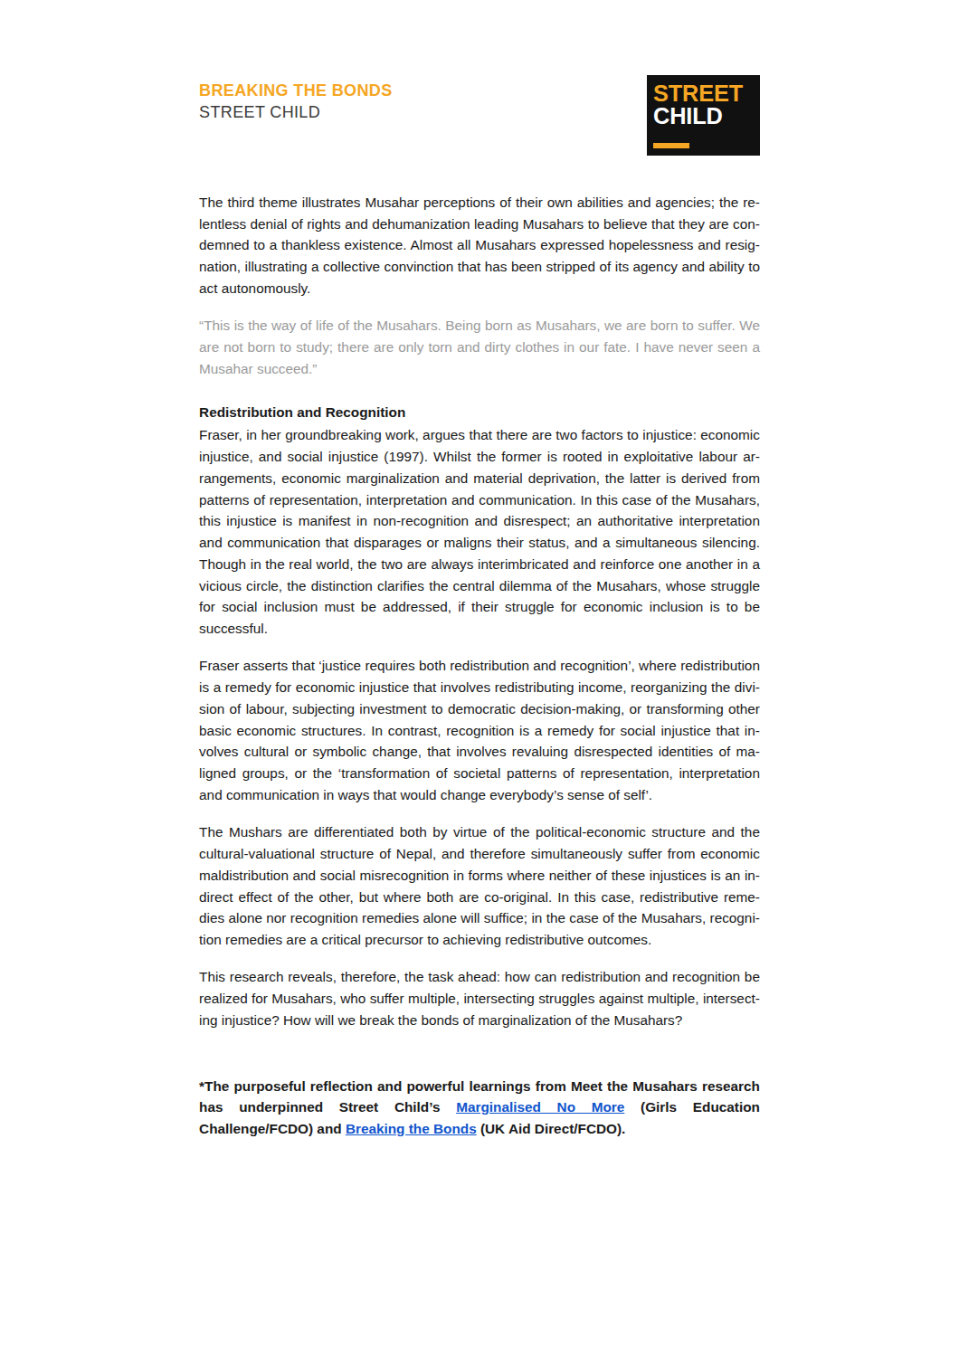BREAKING THE BONDS
STREET CHILD
STREET CHILD
The third theme illustrates Musahar perceptions of their own abilities and agencies; the relentless denial of rights and dehumanization leading Musahars to believe that they are condemned to a thankless existence. Almost all Musahars expressed hopelessness and resignation, illustrating a collective convinction that has been stripped of its agency and ability to act autonomously.
“This is the way of life of the Musahars. Being born as Musahars, we are born to suffer. We are not born to study; there are only torn and dirty clothes in our fate. I have never seen a Musahar succeed.”
Redistribution and Recognition
Fraser, in her groundbreaking work, argues that there are two factors to injustice: economic injustice, and social injustice (1997). Whilst the former is rooted in exploitative labour arrangements, economic marginalization and material deprivation, the latter is derived from patterns of representation, interpretation and communication. In this case of the Musahars, this injustice is manifest in non-recognition and disrespect; an authoritative interpretation and communication that disparages or maligns their status, and a simultaneous silencing. Though in the real world, the two are always interimbricated and reinforce one another in a vicious circle, the distinction clarifies the central dilemma of the Musahars, whose struggle for social inclusion must be addressed, if their struggle for economic inclusion is to be successful.
Fraser asserts that ‘justice requires both redistribution and recognition’, where redistribution is a remedy for economic injustice that involves redistributing income, reorganizing the division of labour, subjecting investment to democratic decision-making, or transforming other basic economic structures. In contrast, recognition is a remedy for social injustice that involves cultural or symbolic change, that involves revaluing disrespected identities of maligned groups, or the ‘transformation of societal patterns of representation, interpretation and communication in ways that would change everybody’s sense of self’.
The Mushars are differentiated both by virtue of the political-economic structure and the cultural-valuational structure of Nepal, and therefore simultaneously suffer from economic maldistribution and social misrecognition in forms where neither of these injustices is an indirect effect of the other, but where both are co-original. In this case, redistributive remedies alone nor recognition remedies alone will suffice; in the case of the Musahars, recognition remedies are a critical precursor to achieving redistributive outcomes.
This research reveals, therefore, the task ahead: how can redistribution and recognition be realized for Musahars, who suffer multiple, intersecting struggles against multiple, intersecting injustice? How will we break the bonds of marginalization of the Musahars?
*The purposeful reflection and powerful learnings from Meet the Musahars research has underpinned Street Child’s Marginalised No More (Girls Education Challenge/FCDO) and Breaking the Bonds (UK Aid Direct/FCDO).